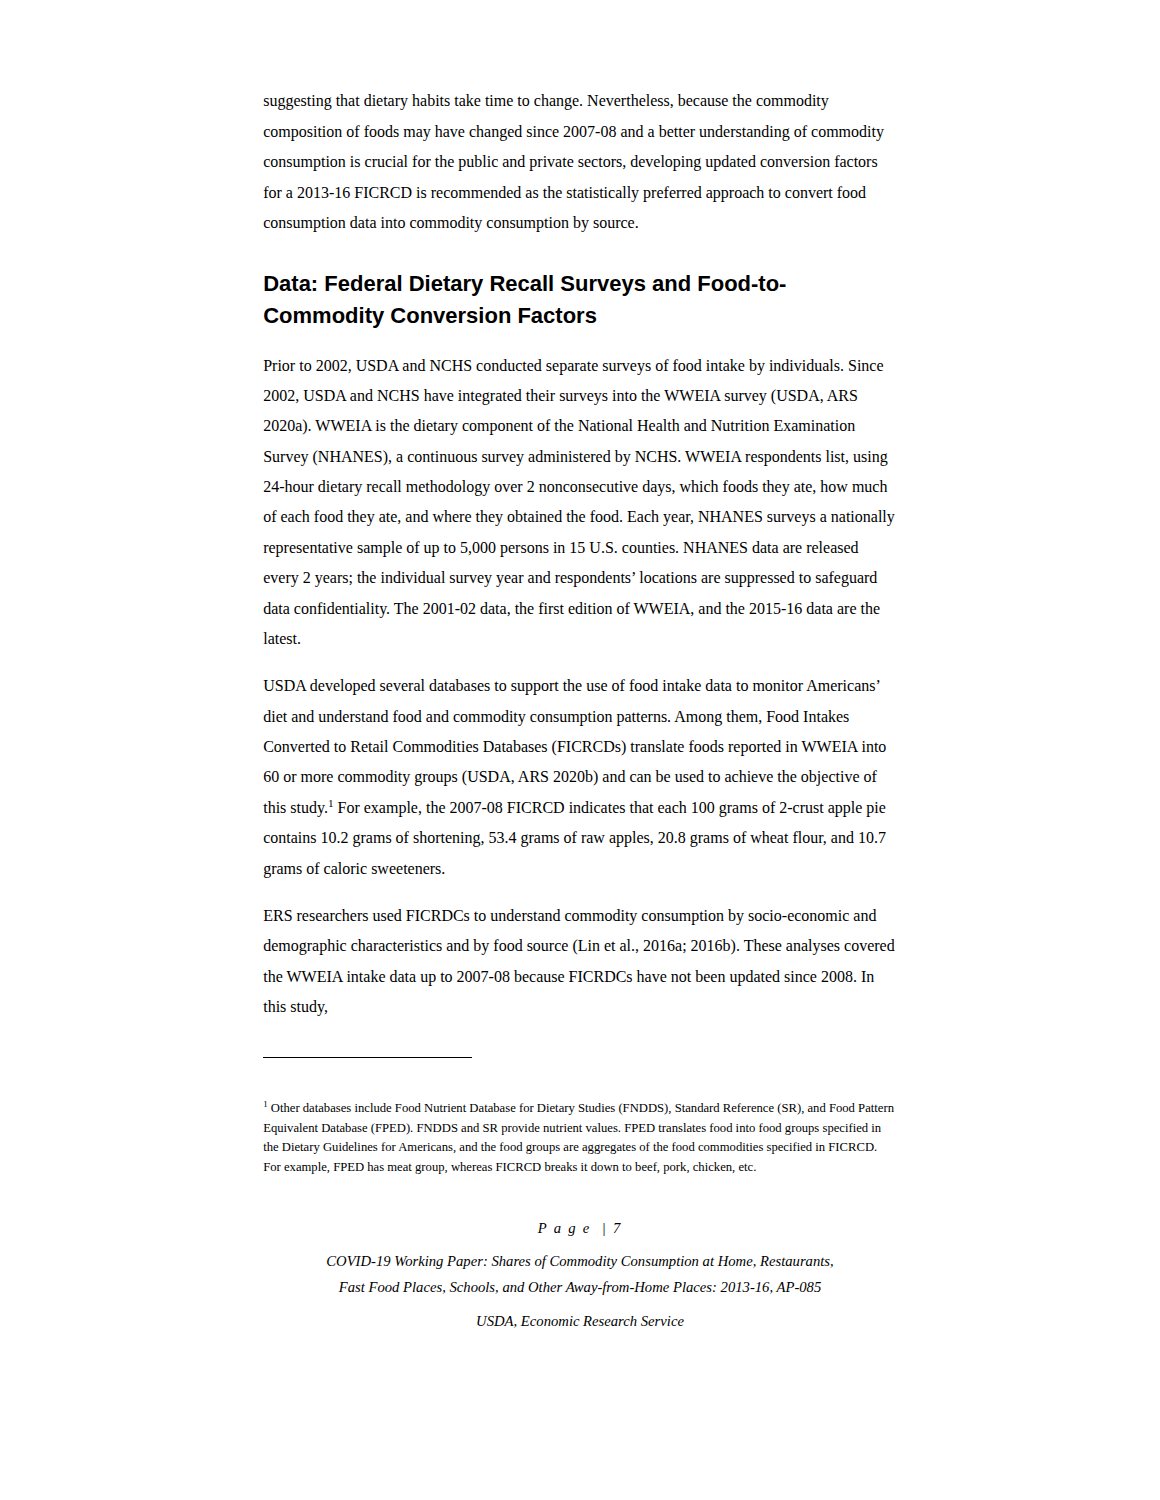suggesting that dietary habits take time to change. Nevertheless, because the commodity composition of foods may have changed since 2007-08 and a better understanding of commodity consumption is crucial for the public and private sectors, developing updated conversion factors for a 2013-16 FICRCD is recommended as the statistically preferred approach to convert food consumption data into commodity consumption by source.
Data: Federal Dietary Recall Surveys and Food-to-Commodity Conversion Factors
Prior to 2002, USDA and NCHS conducted separate surveys of food intake by individuals. Since 2002, USDA and NCHS have integrated their surveys into the WWEIA survey (USDA, ARS 2020a). WWEIA is the dietary component of the National Health and Nutrition Examination Survey (NHANES), a continuous survey administered by NCHS. WWEIA respondents list, using 24-hour dietary recall methodology over 2 nonconsecutive days, which foods they ate, how much of each food they ate, and where they obtained the food. Each year, NHANES surveys a nationally representative sample of up to 5,000 persons in 15 U.S. counties. NHANES data are released every 2 years; the individual survey year and respondents’ locations are suppressed to safeguard data confidentiality. The 2001-02 data, the first edition of WWEIA, and the 2015-16 data are the latest.
USDA developed several databases to support the use of food intake data to monitor Americans’ diet and understand food and commodity consumption patterns. Among them, Food Intakes Converted to Retail Commodities Databases (FICRCDs) translate foods reported in WWEIA into 60 or more commodity groups (USDA, ARS 2020b) and can be used to achieve the objective of this study.1 For example, the 2007-08 FICRCD indicates that each 100 grams of 2-crust apple pie contains 10.2 grams of shortening, 53.4 grams of raw apples, 20.8 grams of wheat flour, and 10.7 grams of caloric sweeteners.
ERS researchers used FICRDCs to understand commodity consumption by socio-economic and demographic characteristics and by food source (Lin et al., 2016a; 2016b). These analyses covered the WWEIA intake data up to 2007-08 because FICRDCs have not been updated since 2008. In this study,
1 Other databases include Food Nutrient Database for Dietary Studies (FNDDS), Standard Reference (SR), and Food Pattern Equivalent Database (FPED). FNDDS and SR provide nutrient values. FPED translates food into food groups specified in the Dietary Guidelines for Americans, and the food groups are aggregates of the food commodities specified in FICRCD. For example, FPED has meat group, whereas FICRCD breaks it down to beef, pork, chicken, etc.
P a g e | 7
COVID-19 Working Paper: Shares of Commodity Consumption at Home, Restaurants,
Fast Food Places, Schools, and Other Away-from-Home Places: 2013-16, AP-085
USDA, Economic Research Service